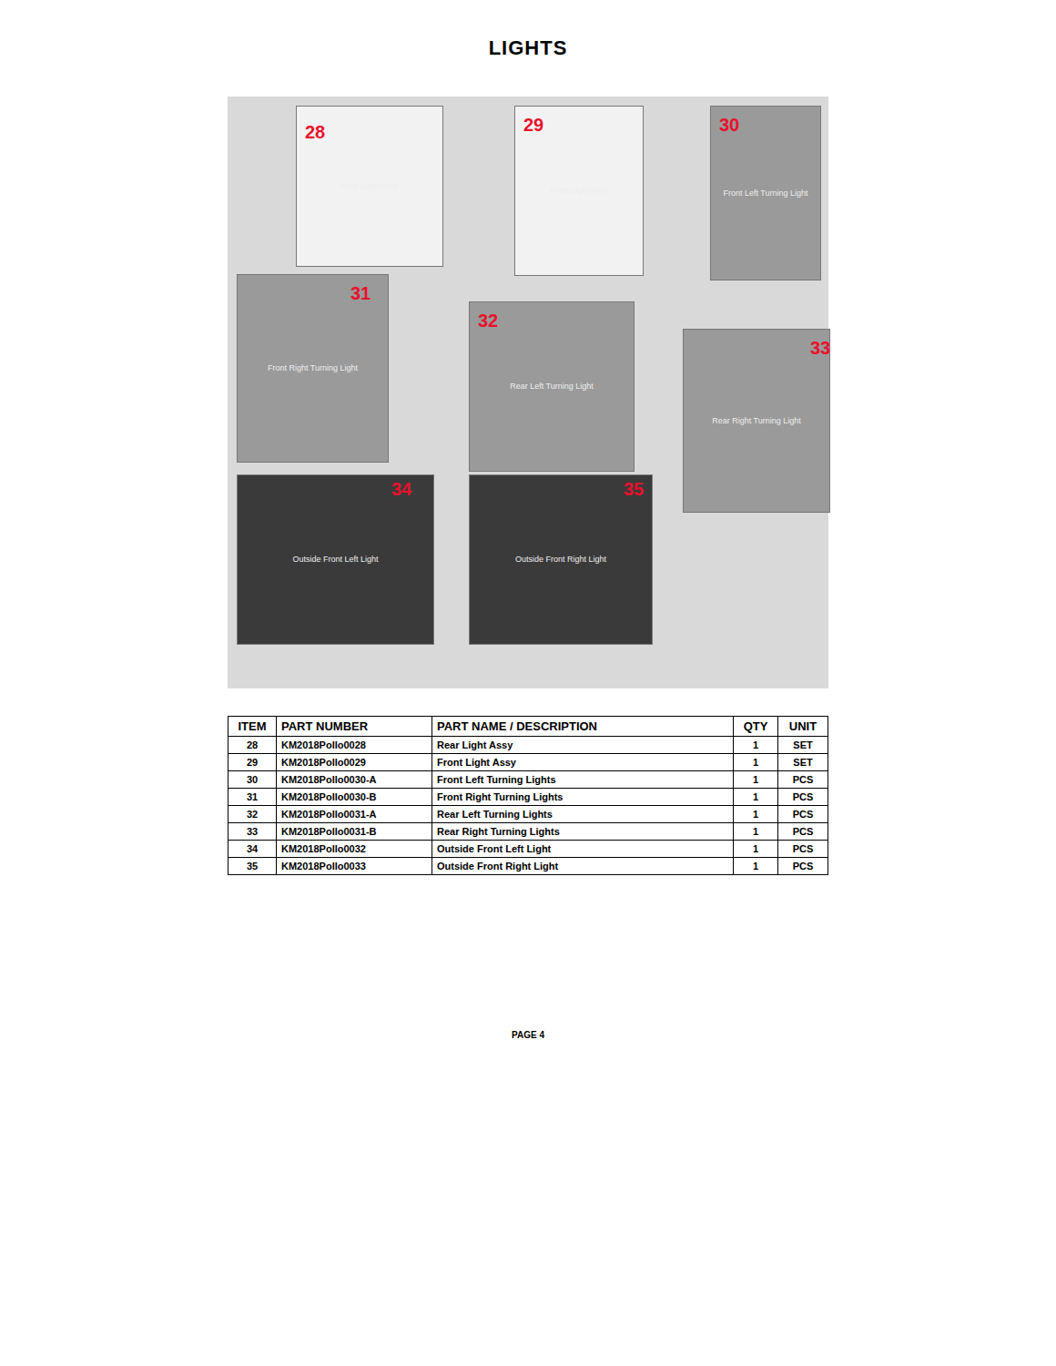LIGHTS
28
Rear Light Assy
29
Front Light Assy
30
Front Left Turning Light
31
Front Right Turning Light
32
Rear Left Turning Light
33
Rear Right Turning Light
34
Outside Front Left Light
35
Outside Front Right Light
| ITEM | PART NUMBER | PART NAME / DESCRIPTION | QTY | UNIT |
| --- | --- | --- | --- | --- |
| 28 | KM2018Pollo0028 | Rear Light Assy | 1 | SET |
| 29 | KM2018Pollo0029 | Front Light Assy | 1 | SET |
| 30 | KM2018Pollo0030-A | Front Left Turning Lights | 1 | PCS |
| 31 | KM2018Pollo0030-B | Front Right Turning Lights | 1 | PCS |
| 32 | KM2018Pollo0031-A | Rear Left Turning Lights | 1 | PCS |
| 33 | KM2018Pollo0031-B | Rear Right Turning Lights | 1 | PCS |
| 34 | KM2018Pollo0032 | Outside Front Left Light | 1 | PCS |
| 35 | KM2018Pollo0033 | Outside Front Right Light | 1 | PCS |
PAGE 4